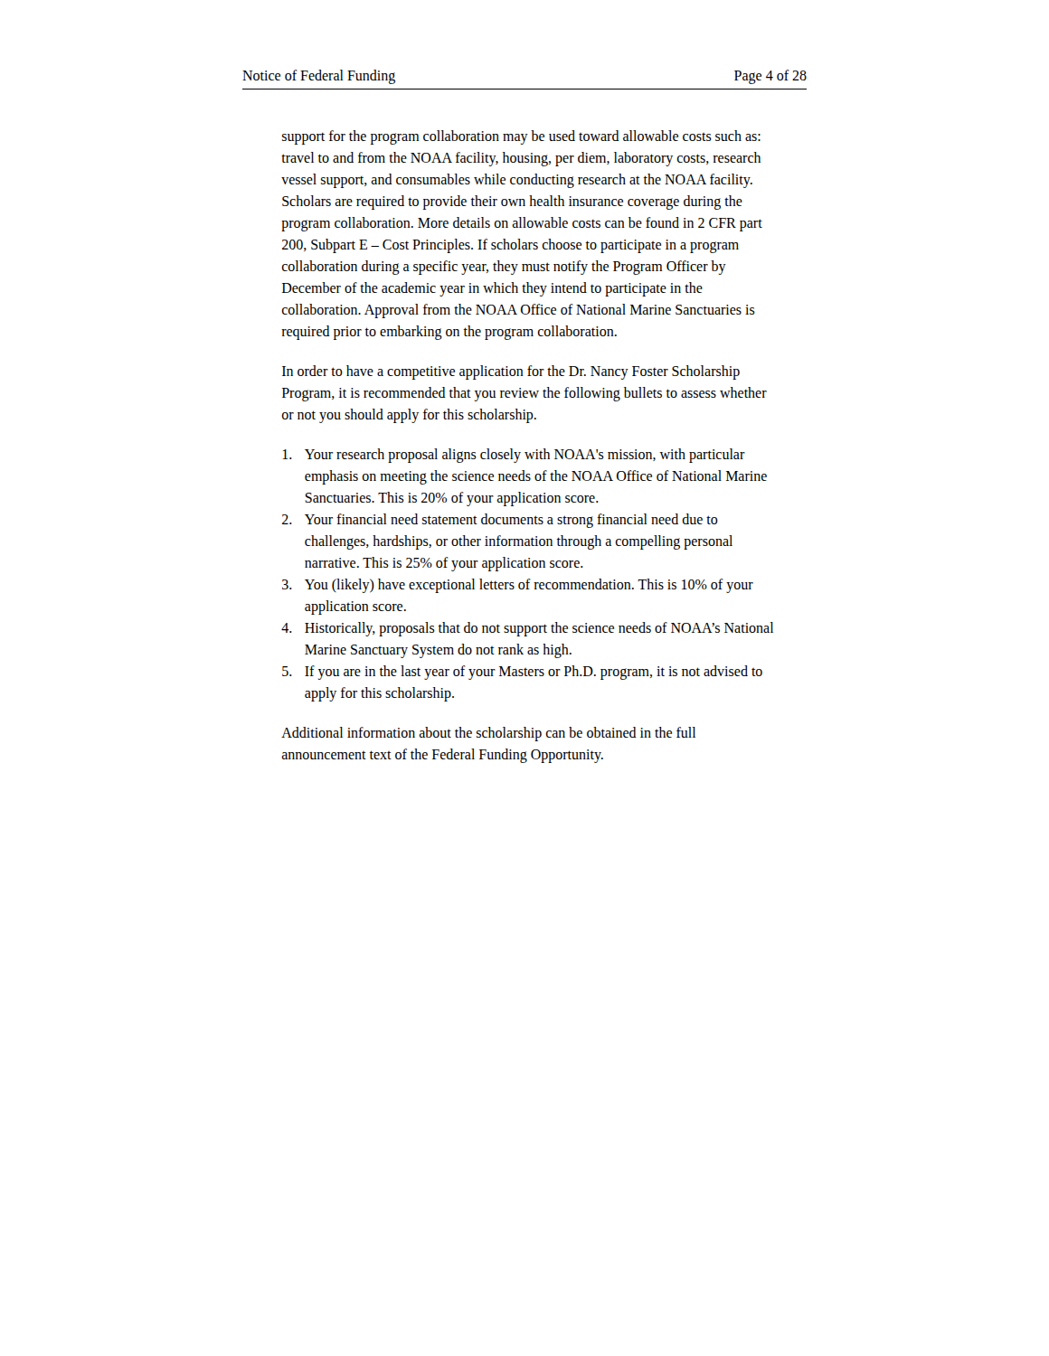Notice of Federal Funding
Page 4 of 28
support for the program collaboration may be used toward allowable costs such as: travel to and from the NOAA facility, housing, per diem, laboratory costs, research vessel support, and consumables while conducting research at the NOAA facility. Scholars are required to provide their own health insurance coverage during the program collaboration. More details on allowable costs can be found in 2 CFR part 200, Subpart E – Cost Principles. If scholars choose to participate in a program collaboration during a specific year, they must notify the Program Officer by December of the academic year in which they intend to participate in the collaboration. Approval from the NOAA Office of National Marine Sanctuaries is required prior to embarking on the program collaboration.
In order to have a competitive application for the Dr. Nancy Foster Scholarship Program, it is recommended that you review the following bullets to assess whether or not you should apply for this scholarship.
Your research proposal aligns closely with NOAA's mission, with particular emphasis on meeting the science needs of the NOAA Office of National Marine Sanctuaries. This is 20% of your application score.
Your financial need statement documents a strong financial need due to challenges, hardships, or other information through a compelling personal narrative. This is 25% of your application score.
You (likely) have exceptional letters of recommendation. This is 10% of your application score.
Historically, proposals that do not support the science needs of NOAA’s National Marine Sanctuary System do not rank as high.
If you are in the last year of your Masters or Ph.D. program, it is not advised to apply for this scholarship.
Additional information about the scholarship can be obtained in the full announcement text of the Federal Funding Opportunity.